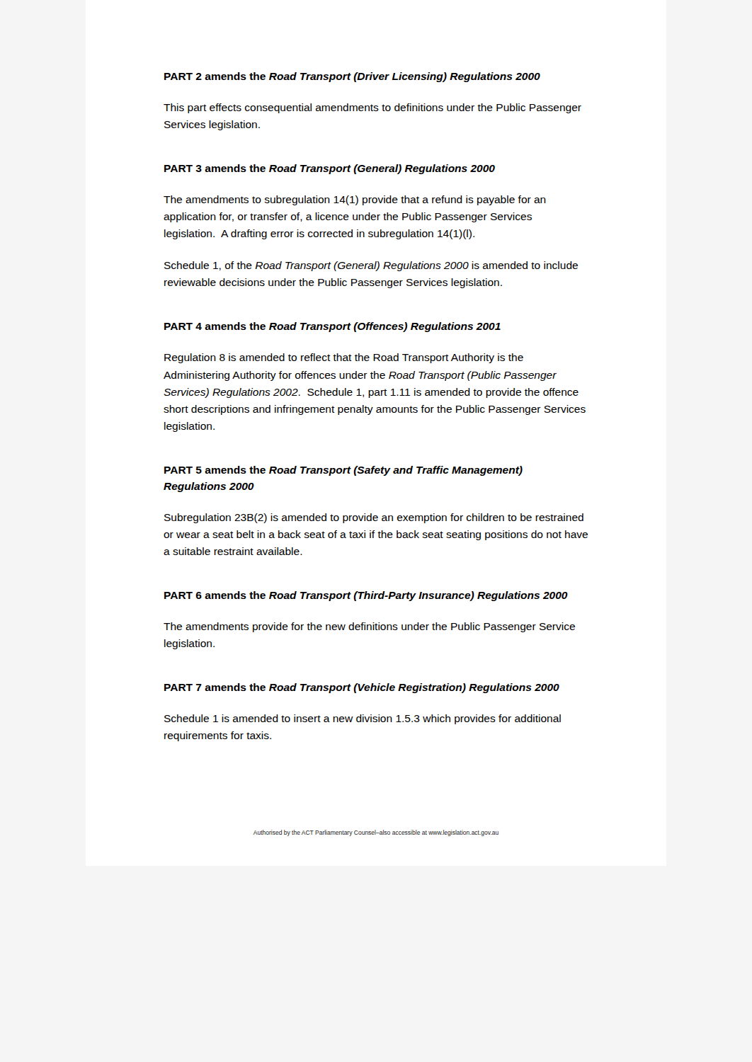PART 2 amends the Road Transport (Driver Licensing) Regulations 2000
This part effects consequential amendments to definitions under the Public Passenger Services legislation.
PART 3 amends the Road Transport (General) Regulations 2000
The amendments to subregulation 14(1) provide that a refund is payable for an application for, or transfer of, a licence under the Public Passenger Services legislation. A drafting error is corrected in subregulation 14(1)(l).
Schedule 1, of the Road Transport (General) Regulations 2000 is amended to include reviewable decisions under the Public Passenger Services legislation.
PART 4 amends the Road Transport (Offences) Regulations 2001
Regulation 8 is amended to reflect that the Road Transport Authority is the Administering Authority for offences under the Road Transport (Public Passenger Services) Regulations 2002. Schedule 1, part 1.11 is amended to provide the offence short descriptions and infringement penalty amounts for the Public Passenger Services legislation.
PART 5 amends the Road Transport (Safety and Traffic Management) Regulations 2000
Subregulation 23B(2) is amended to provide an exemption for children to be restrained or wear a seat belt in a back seat of a taxi if the back seat seating positions do not have a suitable restraint available.
PART 6 amends the Road Transport (Third-Party Insurance) Regulations 2000
The amendments provide for the new definitions under the Public Passenger Service legislation.
PART 7 amends the Road Transport (Vehicle Registration) Regulations 2000
Schedule 1 is amended to insert a new division 1.5.3 which provides for additional requirements for taxis.
Authorised by the ACT Parliamentary Counsel–also accessible at www.legislation.act.gov.au